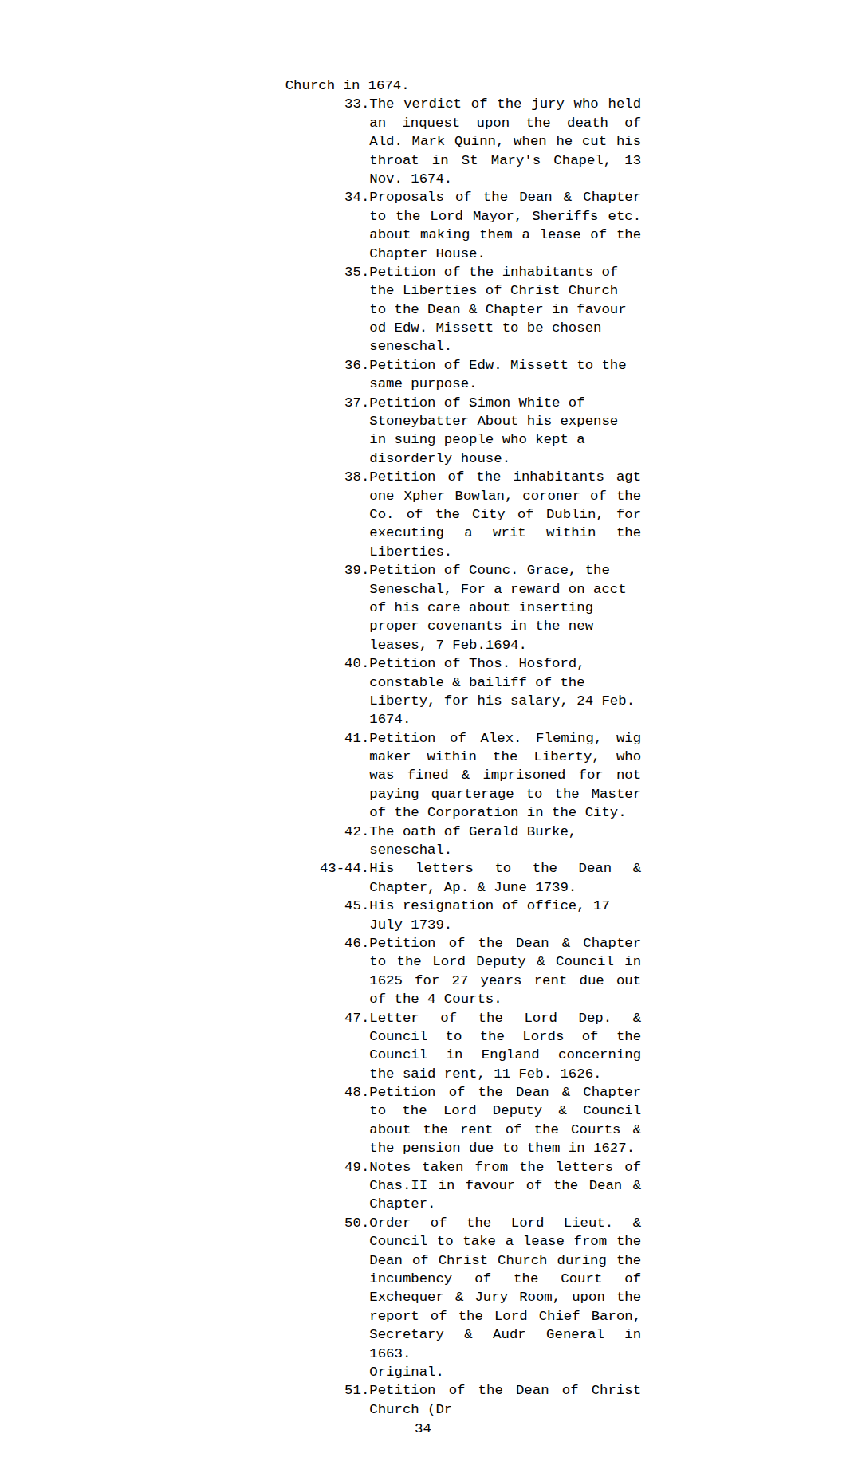Church in 1674.
| 33. | The verdict of the jury who held an inquest upon the death of Ald. Mark Quinn, when he cut his throat in St Mary's Chapel, 13 Nov. 1674. |
| 34. | Proposals of the Dean & Chapter to the Lord Mayor, Sheriffs etc. about making them a lease of the Chapter House. |
| 35. | Petition of the inhabitants of the Liberties of Christ Church to the Dean & Chapter in favour od Edw. Missett to be chosen seneschal. |
| 36. | Petition of Edw. Missett to the same purpose. |
| 37. | Petition of Simon White of Stoneybatter About his expense in suing people who kept a disorderly house. |
| 38. | Petition of the inhabitants agt one Xpher Bowlan, coroner of the Co. of the City of Dublin, for executing a writ within the Liberties. |
| 39. | Petition of Counc. Grace, the Seneschal, For a reward on acct of his care about inserting proper covenants in the new leases, 7 Feb.1694. |
| 40. | Petition of Thos. Hosford, constable & bailiff of the Liberty, for his salary, 24 Feb. 1674. |
| 41. | Petition of Alex. Fleming, wig maker within the Liberty, who was fined & imprisoned for not paying quarterage to the Master of the Corporation in the City. |
| 42. | The oath of Gerald Burke, seneschal. |
| 43-44. | His letters to the Dean & Chapter, Ap. & June 1739. |
| 45. | His resignation of office, 17 July 1739. |
| 46. | Petition of the Dean & Chapter to the Lord Deputy & Council in 1625 for 27 years rent due out of the 4 Courts. |
| 47. | Letter of the Lord Dep. & Council to the Lords of the Council in England concerning the said rent, 11 Feb. 1626. |
| 48. | Petition of the Dean & Chapter to the Lord Deputy & Council about the rent of the Courts & the pension due to them in 1627. |
| 49. | Notes taken from the letters of Chas.II in favour of the Dean & Chapter. |
| 50. | Order of the Lord Lieut. & Council to take a lease from the Dean of Christ Church during the incumbency of the Court of Exchequer & Jury Room, upon the report of the Lord Chief Baron, Secretary & Audr General in 1663. Original. |
| 51. | Petition of the Dean of Christ Church (Dr |
34